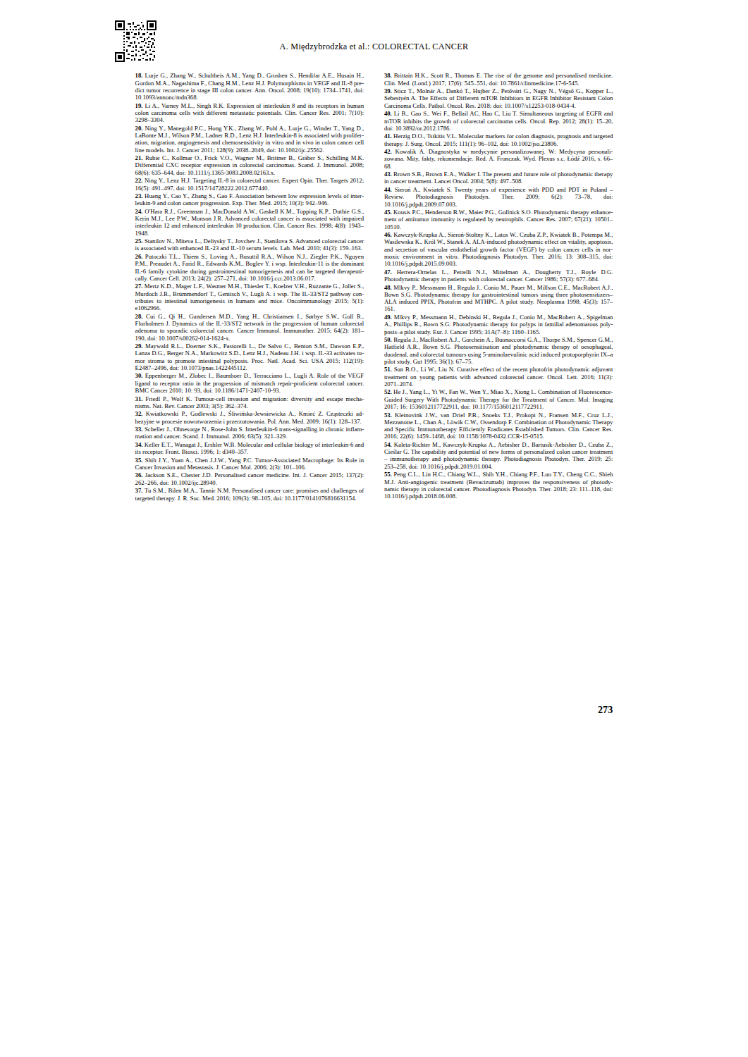A. Międzybrodzka et al.: COLORECTAL CANCER
18. Lurje G., Zhang W., Schultheis A.M., Yang D., Groshen S., Hendifar A.E., Husain H., Gordon M.A., Nagashima F., Chang H.M., Lenz H.J. Polymorphisms in VEGF and IL-8 predict tumor recurrence in stage III colon cancer. Ann. Oncol. 2008; 19(10): 1734–1741, doi: 10.1093/annonc/mdn368.
19. Li A., Varney M.L., Singh R.K. Expression of interleukin 8 and its receptors in human colon carcinoma cells with different metastatic potentials. Clin. Cancer Res. 2001; 7(10): 3298–3304.
20. Ning Y., Manegold P.C., Hong Y.K., Zhang W., Pohl A., Lurje G., Winder T., Yang D., LaBonte M.J., Wilson P.M., Ladner R.D., Lenz H.J. Interleukin-8 is associated with proliferation, migration, angiogenesis and chemosensitivity in vitro and in vivo in colon cancer cell line models. Int. J. Cancer 2011; 128(9): 2038–2049, doi: 10.1002/ijc.25562.
21. Rubie C., Kollmar O., Frick V.O., Wagner M., Brittner B., Gräber S., Schilling M.K. Differential CXC receptor expression in colorectal carcinomas. Scand. J. Immunol. 2008; 68(6): 635–644, doi: 10.1111/j.1365-3083.2008.02163.x.
22. Ning Y., Lenz H.J. Targeting IL-8 in colorectal cancer. Expert Opin. Ther. Targets 2012; 16(5): 491–497, doi: 10.1517/14728222.2012.677440.
23. Huang Y., Cao Y., Zhang S., Gao F. Association between low expression levels of interleukin-9 and colon cancer progression. Exp. Ther. Med. 2015; 10(3): 942–946.
24. O'Hara R.J., Greenman J., MacDonald A.W., Gaskell K.M., Topping K.P., Duthie G.S., Kerin M.J., Lee P.W., Monson J.R. Advanced colorectal cancer is associated with impaired interleukin 12 and enhanced interleukin 10 production. Clin. Cancer Res. 1998; 4(8): 1943–1948.
25. Stanilov N., Miteva L., Deliysky T., Jovchev J., Stanilova S. Advanced colorectal cancer is associated with enhanced IL-23 and IL-10 serum levels. Lab. Med. 2010; 41(3): 159–163.
26. Putoczki T.L., Thiem S., Loving A., Busuttil R.A., Wilson N.J., Ziegler P.K., Nguyen P.M., Preaudet A., Farid R., Edwards K.M., Boglev Y. i wsp. Interleukin-11 is the dominant IL-6 family cytokine during gastrointestinal tumorigenesis and can be targeted therapeutically. Cancer Cell. 2013; 24(2): 257–271, doi: 10.1016/j.ccr.2013.06.017.
27. Mertz K.D., Mager L.F., Wasmer M.H., Thiesler T., Koelzer V.H., Ruzzante G., Joller S., Murdoch J.R., Brümmendorf T., Genitsch V., Lugli A. i wsp. The IL-33/ST2 pathway contributes to intestinal tumorigenesis in humans and mice. Oncoimmunology 2015; 5(1): e1062966.
28. Cui G., Qi H., Gundersen M.D., Yang H., Christiansen I., Sørbye S.W., Goll R., Florholmen J. Dynamics of the IL-33/ST2 network in the progression of human colorectal adenoma to sporadic colorectal cancer. Cancer Immunol. Immunother. 2015; 64(2): 181–190, doi: 10.1007/s00262-014-1624-x.
29. Maywald R.L., Doerner S.K., Pastorelli L., De Salvo C., Benton S.M., Dawson E.P., Lanza D.G., Berger N.A., Markowitz S.D., Lenz H.J., Nadeau J.H. i wsp. IL-33 activates tumor stroma to promote intestinal polyposis. Proc. Natl. Acad. Sci. USA 2015; 112(19): E2487–2496, doi: 10.1073/pnas.1422445112.
30. Eppenberger M., Zlobec I., Baumhoer D., Terracciano L., Lugli A. Role of the VEGF ligand to receptor ratio in the progression of mismatch repair-proficient colorectal cancer. BMC Cancer 2010; 10: 93, doi: 10.1186/1471-2407-10-93.
31. Friedl P., Wolf K. Tumour-cell invasion and migration: diversity and escape mechanisms. Nat. Rev. Cancer 2003; 3(5): 362–374.
32. Kwiatkowski P., Godlewski J., Śliwińska-Jewsiewicka A., Kmieć Z. Cząsteczki adhezyjne w procesie nowotworzenia i przerzutowania. Pol. Ann. Med. 2009; 16(1): 128–137.
33. Scheller J., Ohnesorge N., Rose-John S. Interleukin-6 trans-signalling in chronic inflammation and cancer. Scand. J. Immunol. 2006; 63(5): 321–329.
34. Keller E.T., Wanagat J., Ershler W.B. Molecular and cellular biology of interleukin-6 and its receptor. Front. Biosci. 1996; 1: d340–357.
35. Shih J.Y., Yuan A., Chen J.J.W., Yang P.C. Tumor-Associated Macrophage: Its Role in Cancer Invasion and Metastasis. J. Cancer Mol. 2006; 2(3): 101–106.
36. Jackson S.E., Chester J.D. Personalised cancer medicine. Int. J. Cancer 2015; 137(2): 262–266, doi: 10.1002/ijc.28940.
37. Tu S.M., Bilen M.A., Tannir N.M. Personalised cancer care: promises and challenges of targeted therapy. J. R. Soc. Med. 2016; 109(3): 98–105, doi: 10.1177/0141076816631154.
38. Brittain H.K., Scott R., Thomas E. The rise of the genome and personalised medicine. Clin. Med. (Lond.) 2017; 17(6): 545–551, doi: 10.7861/clinmedicine.17-6-545.
39. Sticz T., Molnár A., Dankó T., Hujber Z., Petővári G., Nagy N., Végső G., Kopper L., Sebestyén A. The Effects of Different mTOR Inhibitors in EGFR Inhibitor Resistant Colon Carcinoma Cells. Pathol. Oncol. Res. 2018; doi: 10.1007/s12253-018-0434-4.
40. Li B., Gao S., Wei F., Bellail AC, Hao C, Liu T. Simultaneous targeting of EGFR and mTOR inhibits the growth of colorectal carcinoma cells. Oncol. Rep. 2012; 28(1): 15–20, doi: 10.3892/or.2012.1786.
41. Herzig D.O., Tsikitis V.L. Molecular markers for colon diagnosis, prognosis and targeted therapy. J. Surg. Oncol. 2015; 111(1): 96–102, doi: 10.1002/jso.23806.
42. Kowalik A. Diagnostyka w medycynie personalizowanej. W: Medycyna personalizowana. Mity, fakty, rekomendacje. Red. A. Fronczak. Wyd. Plexus s.c. Łódź 2016, s. 66–68.
43. Brown S.B., Brown E.A., Walker I. The present and future role of photodynamic therapy in cancer treatment. Lancet Oncol. 2004; 5(8): 497–508.
44. Sieroń A., Kwiatek S. Twenty years of experience with PDD and PDT in Poland – Review. Photodiagnosis Photodyn. Ther. 2009; 6(2): 73–78, doi: 10.1016/j.pdpdt.2009.07.003.
45. Kousis P.C., Henderson B.W., Maier P.G., Gollnick S.O. Photodynamic therapy enhancement of antitumor immunity is regulated by neutrophils. Cancer Res. 2007; 67(21): 10501–10510.
46. Kawczyk-Krupka A., Sieroń-Stołtny K., Latos W., Czuba Z.P., Kwiatek B., Potempa M., Wasilewska K., Król W., Stanek A. ALA-induced photodynamic effect on vitality, apoptosis, and secretion of vascular endothelial growth factor (VEGF) by colon cancer cells in normoxic environment in vitro. Photodiagnosis Photodyn. Ther. 2016; 13: 308–315, doi: 10.1016/j.pdpdt.2015.09.003.
47. Herrera-Ornelas L., Petrelli N.J., Mittelman A., Dougherty T.J., Boyle D.G. Photodynamic therapy in patients with colorectal cancer. Cancer 1986; 57(3): 677–684.
48. Mlkvy P., Messmann H., Regula J., Conio M., Pauer M., Millson C.E., MacRobert A.J., Bown S.G. Photodynamic therapy for gastrointestinal tumors using three photosensitizers–ALA induced PPIX, Photofrin and MTHPC. A pilot study. Neoplasma 1998; 45(3): 157–161.
49. Mlkvy P., Messmann H., Debinski H., Regula J., Conio M., MacRobert A., Spigelman A., Phillips R., Bown S.G. Photodynamic therapy for polyps in familial adenomatous polyposis–a pilot study. Eur. J. Cancer 1995; 31A(7–8): 1160–1165.
50. Regula J., MacRobert A.J., Gorchein A., Buonaccorsi G.A., Thorpe S.M., Spencer G.M., Hatfield A.R., Bown S.G. Photosensitisation and photodynamic therapy of oesophageal, duodenal, and colorectal tumours using 5-aminolaevulinic acid induced protoporphyrin IX–a pilot study. Gut 1995; 36(1): 67–75.
51. Sun B.O., Li W., Liu N. Curative effect of the recent photofrin photodynamic adjuvant treatment on young patients with advanced colorectal cancer. Oncol. Lett. 2016; 11(3): 2071–2074.
52. He J., Yang L., Yi W., Fan W., Wen Y., Miao X., Xiong L. Combination of Fluorescence-Guided Surgery With Photodynamic Therapy for the Treatment of Cancer. Mol. Imaging 2017; 16: 1536012117722911, doi: 10.1177/1536012117722911.
53. Kleinovink J.W., van Driel P.B., Snoeks T.J., Prokopi N., Fransen M.F., Cruz L.J., Mezzanotte L., Chan A., Löwik C.W., Ossendorp F. Combination of Photodynamic Therapy and Specific Immunotherapy Efficiently Eradicates Established Tumors. Clin. Cancer Res. 2016; 22(6): 1459–1468, doi: 10.1158/1078-0432.CCR-15-0515.
54. Kaleta-Richter M., Kawczyk-Krupka A., Aebisher D., Bartusik-Aebisher D., Czuba Z., Cieślar G. The capability and potential of new forms of personalized colon cancer treatment – immunotherapy and photodynamic therapy. Photodiagnosis Photodyn. Ther. 2019; 25: 253–258, doi: 10.1016/j.pdpdt.2019.01.004.
55. Peng C.L., Lin H.C., Chiang W.L., Shih Y.H., Chiang P.F., Luo T.Y., Cheng C.C., Shieh M.J. Anti-angiogenic treatment (Bevacizumab) improves the responsiveness of photodynamic therapy in colorectal cancer. Photodiagnosis Photodyn. Ther. 2018; 23: 111–118, doi: 10.1016/j.pdpdt.2018.06.008.
273